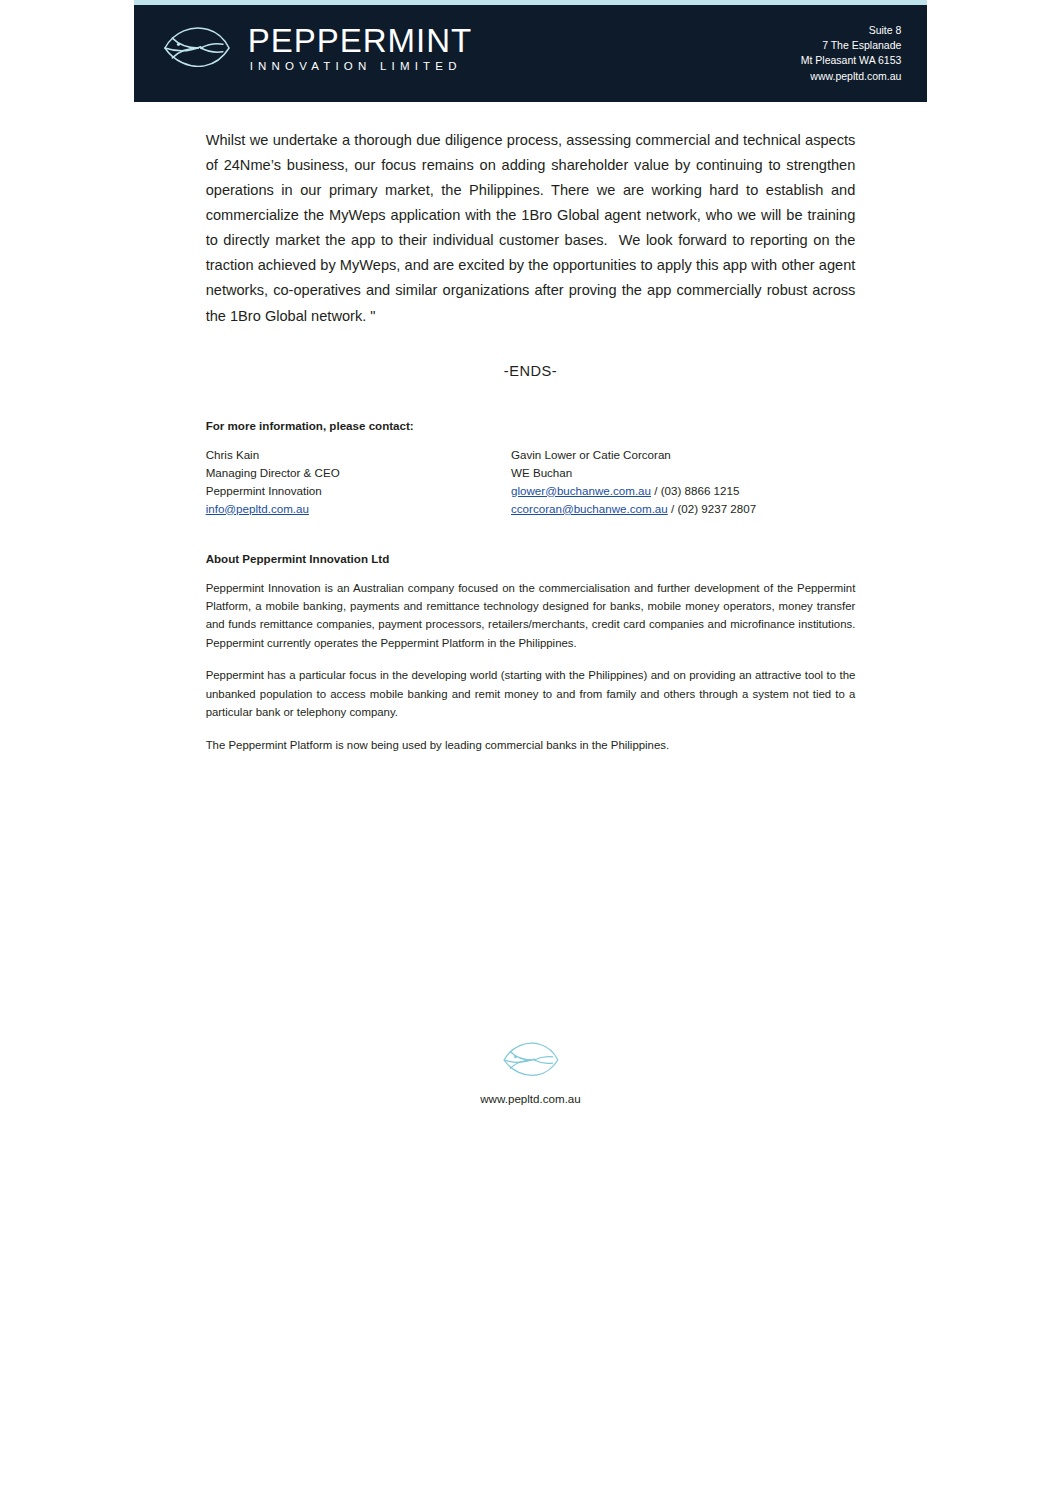PEPPERMINT INNOVATION LIMITED
Suite 8
7 The Esplanade
Mt Pleasant WA 6153
www.pepltd.com.au
Whilst we undertake a thorough due diligence process, assessing commercial and technical aspects of 24Nme’s business, our focus remains on adding shareholder value by continuing to strengthen operations in our primary market, the Philippines. There we are working hard to establish and commercialize the MyWeps application with the 1Bro Global agent network, who we will be training to directly market the app to their individual customer bases. We look forward to reporting on the traction achieved by MyWeps, and are excited by the opportunities to apply this app with other agent networks, co-operatives and similar organizations after proving the app commercially robust across the 1Bro Global network. "
-ENDS-
For more information, please contact:
| Chris Kain | Gavin Lower or Catie Corcoran |
| Managing Director & CEO | WE Buchan |
| Peppermint Innovation | glower@buchanwe.com.au / (03) 8866 1215 |
| info@pepltd.com.au | ccorcoran@buchanwe.com.au / (02) 9237 2807 |
About Peppermint Innovation Ltd
Peppermint Innovation is an Australian company focused on the commercialisation and further development of the Peppermint Platform, a mobile banking, payments and remittance technology designed for banks, mobile money operators, money transfer and funds remittance companies, payment processors, retailers/merchants, credit card companies and microfinance institutions. Peppermint currently operates the Peppermint Platform in the Philippines.
Peppermint has a particular focus in the developing world (starting with the Philippines) and on providing an attractive tool to the unbanked population to access mobile banking and remit money to and from family and others through a system not tied to a particular bank or telephony company.
The Peppermint Platform is now being used by leading commercial banks in the Philippines.
www.pepltd.com.au